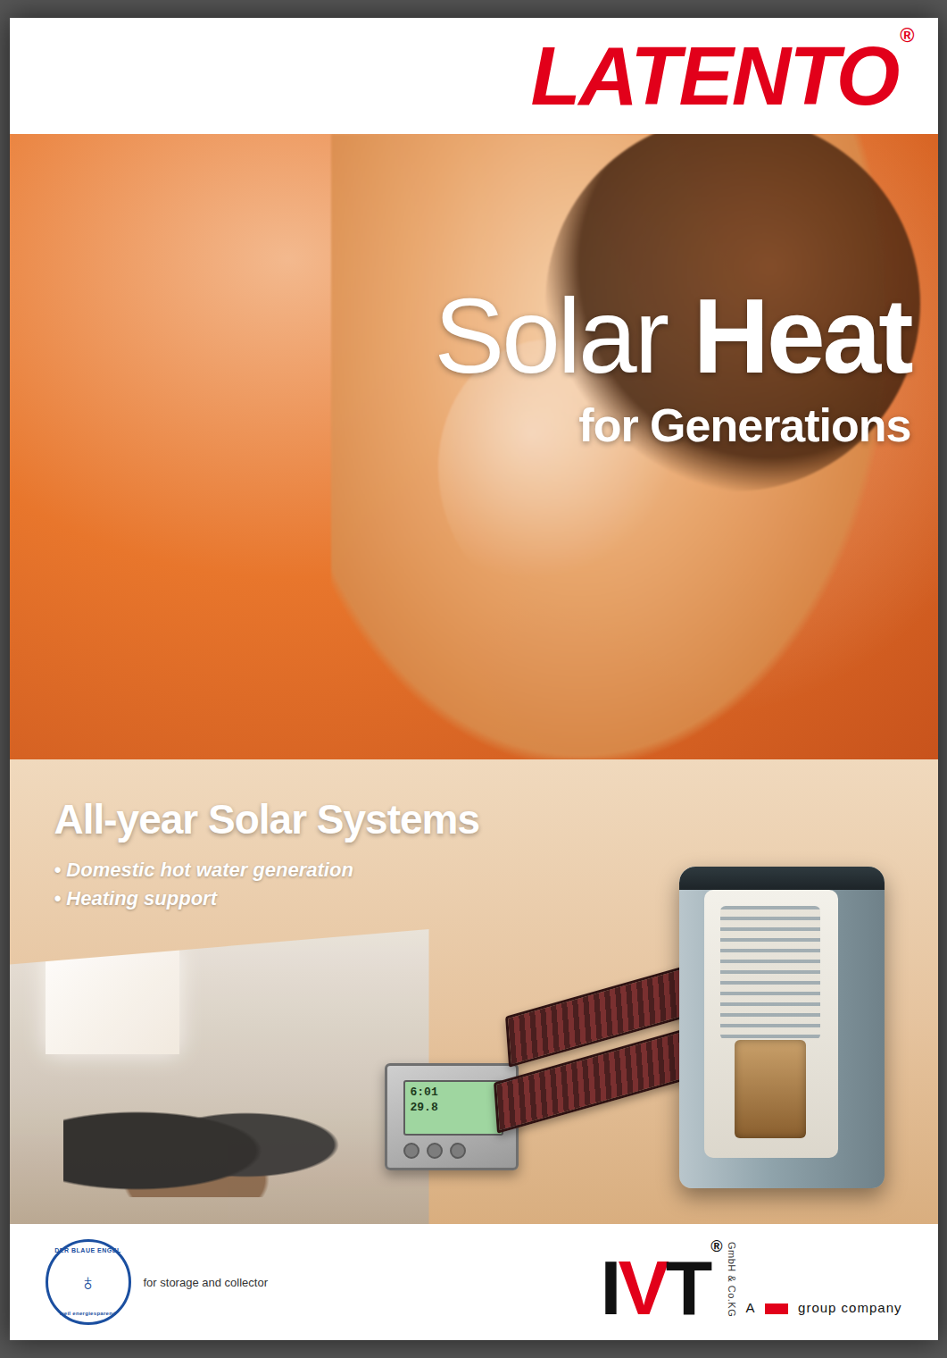LATENTO®
Solar Heat
for Generations
All-year Solar Systems
Domestic hot water generation
Heating support
6:01
29.8
♁
for storage and collector
IVT®
GmbH & Co.KG
A group company